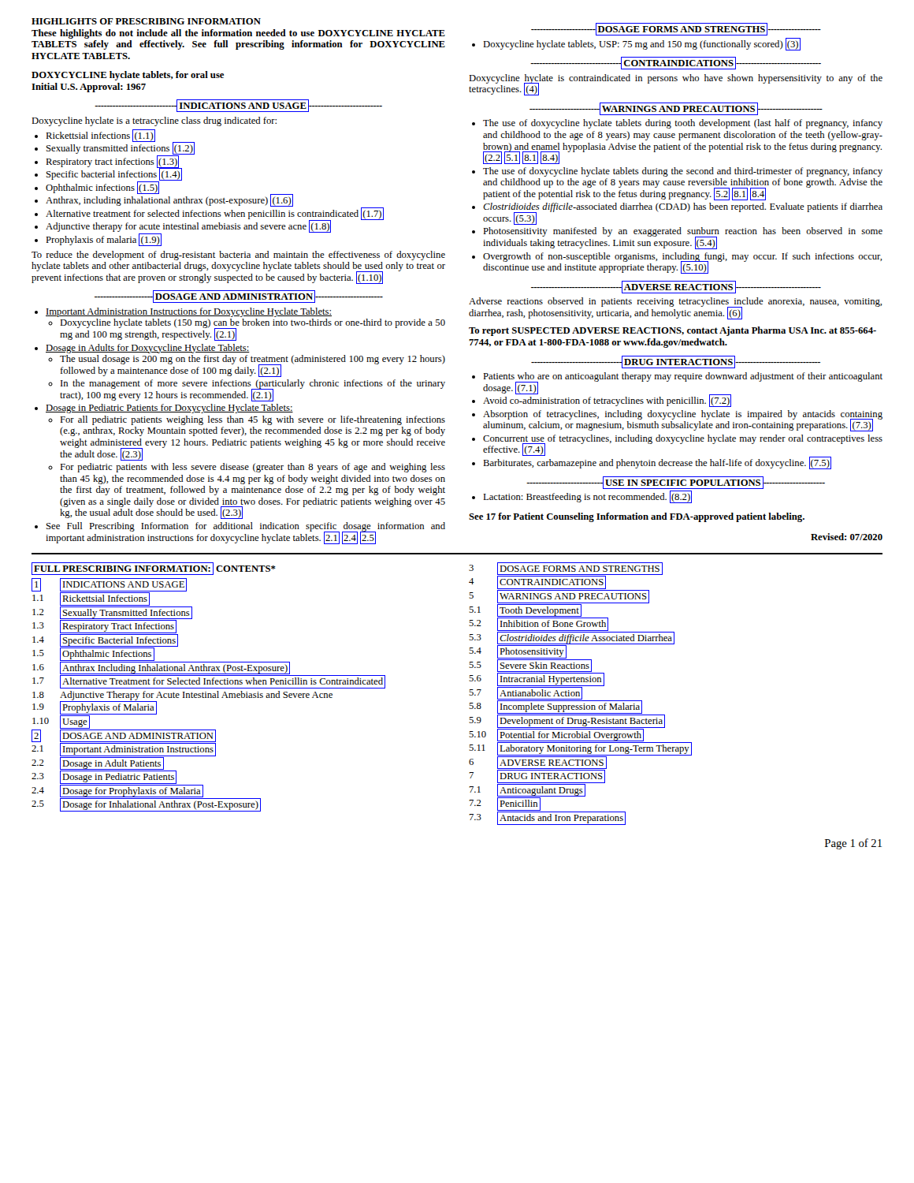HIGHLIGHTS OF PRESCRIBING INFORMATION
These highlights do not include all the information needed to use DOXYCYCLINE HYCLATE TABLETS safely and effectively. See full prescribing information for DOXYCYCLINE HYCLATE TABLETS.
DOXYCYCLINE hyclate tablets, for oral use
Initial U.S. Approval: 1967
----------------------------INDICATIONS AND USAGE-------------------------
Doxycycline hyclate is a tetracycline class drug indicated for:
Rickettsial infections (1.1)
Sexually transmitted infections (1.2)
Respiratory tract infections (1.3)
Specific bacterial infections (1.4)
Ophthalmic infections (1.5)
Anthrax, including inhalational anthrax (post-exposure) (1.6)
Alternative treatment for selected infections when penicillin is contraindicated (1.7)
Adjunctive therapy for acute intestinal amebiasis and severe acne (1.8)
Prophylaxis of malaria (1.9)
To reduce the development of drug-resistant bacteria and maintain the effectiveness of doxycycline hyclate tablets and other antibacterial drugs, doxycycline hyclate tablets should be used only to treat or prevent infections that are proven or strongly suspected to be caused by bacteria. (1.10)
--------------------DOSAGE AND ADMINISTRATION-----------------------
Important Administration Instructions for Doxycycline Hyclate Tablets:
Doxycycline hyclate tablets (150 mg) can be broken into two-thirds or one-third to provide a 50 mg and 100 mg strength, respectively. (2.1)
Dosage in Adults for Doxycycline Hyclate Tablets:
The usual dosage is 200 mg on the first day of treatment (administered 100 mg every 12 hours) followed by a maintenance dose of 100 mg daily. (2.1)
In the management of more severe infections (particularly chronic infections of the urinary tract), 100 mg every 12 hours is recommended. (2.1)
Dosage in Pediatric Patients for Doxycycline Hyclate Tablets:
For all pediatric patients weighing less than 45 kg with severe or life-threatening infections (e.g., anthrax, Rocky Mountain spotted fever), the recommended dose is 2.2 mg per kg of body weight administered every 12 hours. Pediatric patients weighing 45 kg or more should receive the adult dose. (2.3)
For pediatric patients with less severe disease (greater than 8 years of age and weighing less than 45 kg), the recommended dose is 4.4 mg per kg of body weight divided into two doses on the first day of treatment, followed by a maintenance dose of 2.2 mg per kg of body weight (given as a single daily dose or divided into two doses. For pediatric patients weighing over 45 kg, the usual adult dose should be used. (2.3)
See Full Prescribing Information for additional indication specific dosage information and important administration instructions for doxycycline hyclate tablets. 2.1 2.4 2.5
----------------------DOSAGE FORMS AND STRENGTHS------------------
Doxycycline hyclate tablets, USP: 75 mg and 150 mg (functionally scored) (3)
-------------------------------CONTRAINDICATIONS-----------------------------
Doxycycline hyclate is contraindicated in persons who have shown hypersensitivity to any of the tetracyclines. (4)
------------------------WARNINGS AND PRECAUTIONS----------------------
The use of doxycycline hyclate tablets during tooth development (last half of pregnancy, infancy and childhood to the age of 8 years) may cause permanent discoloration of the teeth (yellow-gray-brown) and enamel hypoplasia Advise the patient of the potential risk to the fetus during pregnancy. (2.2 5.1 8.1 8.4)
The use of doxycycline hyclate tablets during the second and third-trimester of pregnancy, infancy and childhood up to the age of 8 years may cause reversible inhibition of bone growth. Advise the patient of the potential risk to the fetus during pregnancy. 5.2 8.1 8.4
Clostridioides difficile-associated diarrhea (CDAD) has been reported. Evaluate patients if diarrhea occurs. (5.3)
Photosensitivity manifested by an exaggerated sunburn reaction has been observed in some individuals taking tetracyclines. Limit sun exposure. (5.4)
Overgrowth of non-susceptible organisms, including fungi, may occur. If such infections occur, discontinue use and institute appropriate therapy. (5.10)
-------------------------------ADVERSE REACTIONS-----------------------------
Adverse reactions observed in patients receiving tetracyclines include anorexia, nausea, vomiting, diarrhea, rash, photosensitivity, urticaria, and hemolytic anemia. (6)
To report SUSPECTED ADVERSE REACTIONS, contact Ajanta Pharma USA Inc. at 855-664-7744, or FDA at 1-800-FDA-1088 or www.fda.gov/medwatch.
-------------------------------DRUG INTERACTIONS-----------------------------
Patients who are on anticoagulant therapy may require downward adjustment of their anticoagulant dosage. (7.1)
Avoid co-administration of tetracyclines with penicillin. (7.2)
Absorption of tetracyclines, including doxycycline hyclate is impaired by antacids containing aluminum, calcium, or magnesium, bismuth subsalicylate and iron-containing preparations. (7.3)
Concurrent use of tetracyclines, including doxycycline hyclate may render oral contraceptives less effective. (7.4)
Barbiturates, carbamazepine and phenytoin decrease the half-life of doxycycline. (7.5)
--------------------------USE IN SPECIFIC POPULATIONS---------------------
Lactation: Breastfeeding is not recommended. (8.2)
See 17 for Patient Counseling Information and FDA-approved patient labeling.
Revised: 07/2020
FULL PRESCRIBING INFORMATION: CONTENTS*
| 1 | INDICATIONS AND USAGE |
| 1.1 | Rickettsial Infections |
| 1.2 | Sexually Transmitted Infections |
| 1.3 | Respiratory Tract Infections |
| 1.4 | Specific Bacterial Infections |
| 1.5 | Ophthalmic Infections |
| 1.6 | Anthrax Including Inhalational Anthrax (Post-Exposure) |
| 1.7 | Alternative Treatment for Selected Infections when Penicillin is Contraindicated |
| 1.8 | Adjunctive Therapy for Acute Intestinal Amebiasis and Severe Acne |
| 1.9 | Prophylaxis of Malaria |
| 1.10 | Usage |
| 2 | DOSAGE AND ADMINISTRATION |
| 2.1 | Important Administration Instructions |
| 2.2 | Dosage in Adult Patients |
| 2.3 | Dosage in Pediatric Patients |
| 2.4 | Dosage for Prophylaxis of Malaria |
| 2.5 | Dosage for Inhalational Anthrax (Post-Exposure) |
| 3 | DOSAGE FORMS AND STRENGTHS |
| 4 | CONTRAINDICATIONS |
| 5 | WARNINGS AND PRECAUTIONS |
| 5.1 | Tooth Development |
| 5.2 | Inhibition of Bone Growth |
| 5.3 | Clostridioides difficile Associated Diarrhea |
| 5.4 | Photosensitivity |
| 5.5 | Severe Skin Reactions |
| 5.6 | Intracranial Hypertension |
| 5.7 | Antianabolic Action |
| 5.8 | Incomplete Suppression of Malaria |
| 5.9 | Development of Drug-Resistant Bacteria |
| 5.10 | Potential for Microbial Overgrowth |
| 5.11 | Laboratory Monitoring for Long-Term Therapy |
| 6 | ADVERSE REACTIONS |
| 7 | DRUG INTERACTIONS |
| 7.1 | Anticoagulant Drugs |
| 7.2 | Penicillin |
| 7.3 | Antacids and Iron Preparations |
Page 1 of 21